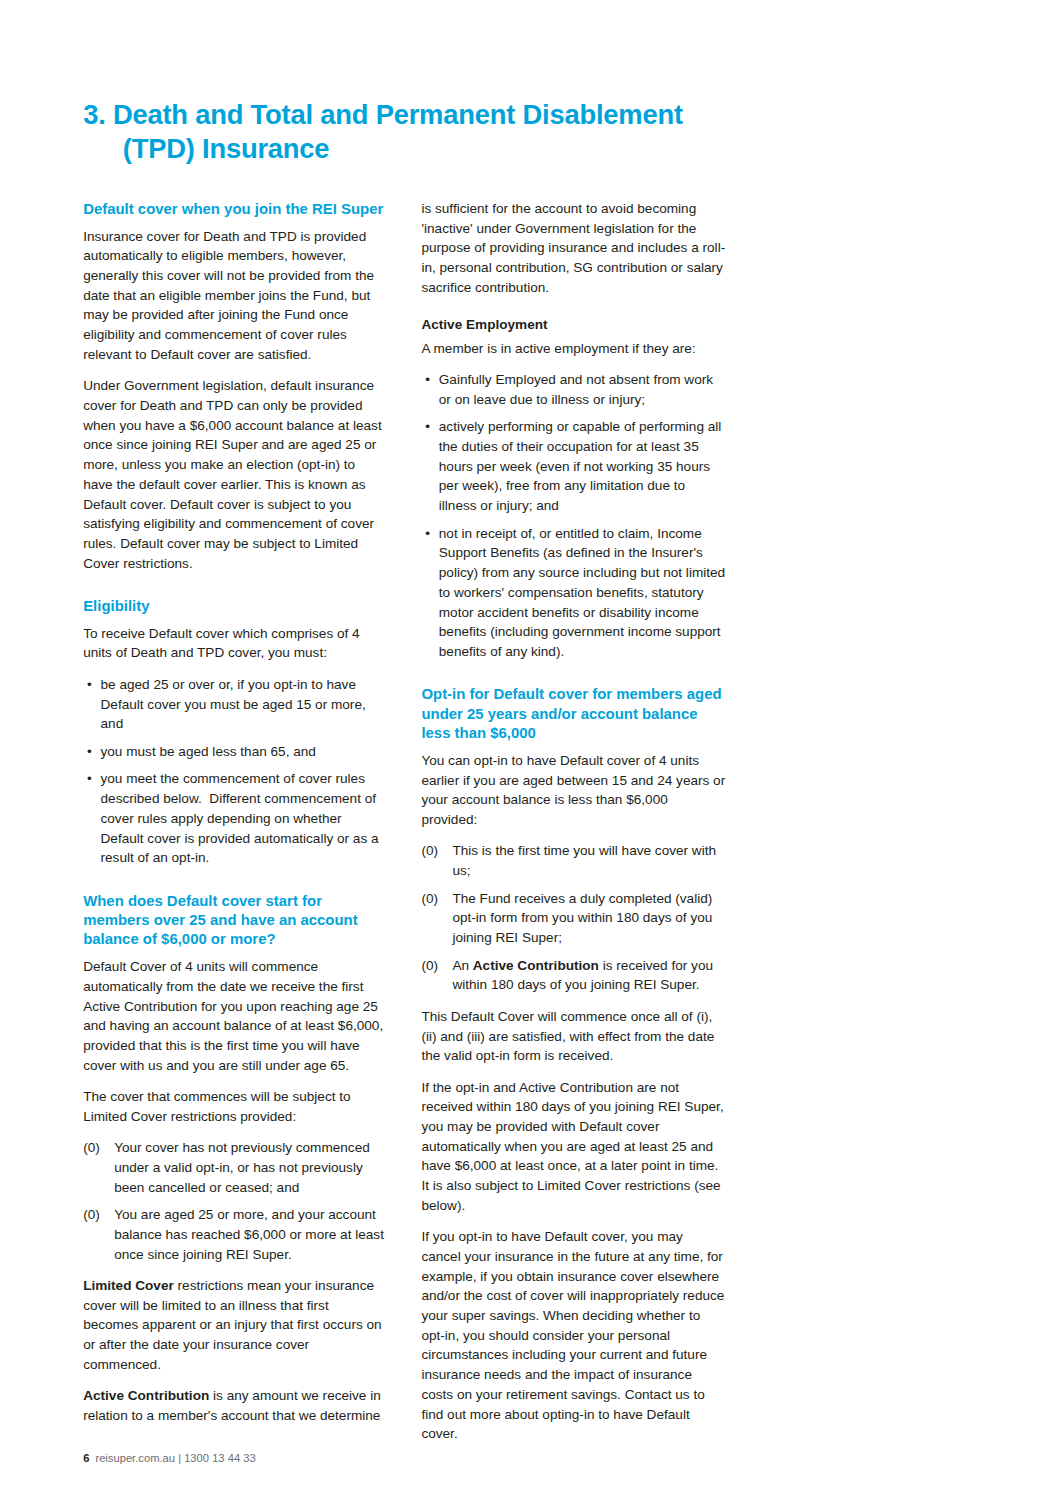3. Death and Total and Permanent Disablement(TPD) Insurance
Default cover when you join the REI Super
Insurance cover for Death and TPD is provided automatically to eligible members, however, generally this cover will not be provided from the date that an eligible member joins the Fund, but may be provided after joining the Fund once eligibility and commencement of cover rules relevant to Default cover are satisfied.
Under Government legislation, default insurance cover for Death and TPD can only be provided when you have a $6,000 account balance at least once since joining REI Super and are aged 25 or more, unless you make an election (opt-in) to have the default cover earlier. This is known as Default cover. Default cover is subject to you satisfying eligibility and commencement of cover rules. Default cover may be subject to Limited Cover restrictions.
Eligibility
To receive Default cover which comprises of 4 units of Death and TPD cover, you must:
be aged 25 or over or, if you opt-in to have Default cover you must be aged 15 or more, and
you must be aged less than 65, and
you meet the commencement of cover rules described below. Different commencement of cover rules apply depending on whether Default cover is provided automatically or as a result of an opt-in.
When does Default cover start for members over 25 and have an account balance of $6,000 or more?
Default Cover of 4 units will commence automatically from the date we receive the first Active Contribution for you upon reaching age 25 and having an account balance of at least $6,000, provided that this is the first time you will have cover with us and you are still under age 65.
The cover that commences will be subject to Limited Cover restrictions provided:
Your cover has not previously commenced under a valid opt-in, or has not previously been cancelled or ceased; and
You are aged 25 or more, and your account balance has reached $6,000 or more at least once since joining REI Super.
Limited Cover restrictions mean your insurance cover will be limited to an illness that first becomes apparent or an injury that first occurs on or after the date your insurance cover commenced.
Active Contribution is any amount we receive in relation to a member's account that we determine is sufficient for the account to avoid becoming 'inactive' under Government legislation for the purpose of providing insurance and includes a roll-in, personal contribution, SG contribution or salary sacrifice contribution.
Active Employment
A member is in active employment if they are:
Gainfully Employed and not absent from work or on leave due to illness or injury;
actively performing or capable of performing all the duties of their occupation for at least 35 hours per week (even if not working 35 hours per week), free from any limitation due to illness or injury; and
not in receipt of, or entitled to claim, Income Support Benefits (as defined in the Insurer's policy) from any source including but not limited to workers' compensation benefits, statutory motor accident benefits or disability income benefits (including government income support benefits of any kind).
Opt-in for Default cover for members aged under 25 years and/or account balance less than $6,000
You can opt-in to have Default cover of 4 units earlier if you are aged between 15 and 24 years or your account balance is less than $6,000 provided:
This is the first time you will have cover with us;
The Fund receives a duly completed (valid) opt-in form from you within 180 days of you joining REI Super;
An Active Contribution is received for you within 180 days of you joining REI Super.
This Default Cover will commence once all of (i), (ii) and (iii) are satisfied, with effect from the date the valid opt-in form is received.
If the opt-in and Active Contribution are not received within 180 days of you joining REI Super, you may be provided with Default cover automatically when you are aged at least 25 and have $6,000 at least once, at a later point in time. It is also subject to Limited Cover restrictions (see below).
If you opt-in to have Default cover, you may cancel your insurance in the future at any time, for example, if you obtain insurance cover elsewhere and/or the cost of cover will inappropriately reduce your super savings. When deciding whether to opt-in, you should consider your personal circumstances including your current and future insurance needs and the impact of insurance costs on your retirement savings. Contact us to find out more about opting-in to have Default cover.
6reisuper.com.au | 1300 13 44 33